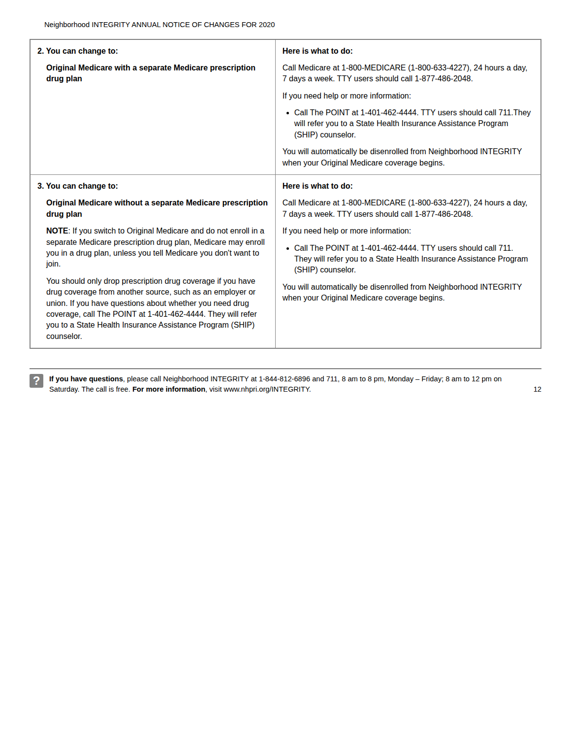Neighborhood INTEGRITY ANNUAL NOTICE OF CHANGES FOR 2020
| 2. You can change to: Original Medicare with a separate Medicare prescription drug plan | Here is what to do: Call Medicare at 1-800-MEDICARE (1-800-633-4227), 24 hours a day, 7 days a week. TTY users should call 1-877-486-2048. If you need help or more information: Call The POINT at 1-401-462-4444. TTY users should call 711.They will refer you to a State Health Insurance Assistance Program (SHIP) counselor. You will automatically be disenrolled from Neighborhood INTEGRITY when your Original Medicare coverage begins. |
| 3. You can change to: Original Medicare without a separate Medicare prescription drug plan NOTE : If you switch to Original Medicare and do not enroll in a separate Medicare prescription drug plan, Medicare may enroll you in a drug plan, unless you tell Medicare you don't want to join. You should only drop prescription drug coverage if you have drug coverage from another source, such as an employer or union. If you have questions about whether you need drug coverage, call The POINT at 1-401-462-4444. They will refer you to a State Health Insurance Assistance Program (SHIP) counselor. | Here is what to do: Call Medicare at 1-800-MEDICARE (1-800-633-4227), 24 hours a day, 7 days a week. TTY users should call 1-877-486-2048. If you need help or more information: Call The POINT at 1-401-462-4444. TTY users should call 711. They will refer you to a State Health Insurance Assistance Program (SHIP) counselor. You will automatically be disenrolled from Neighborhood INTEGRITY when your Original Medicare coverage begins. |
?
If you have questions, please call Neighborhood INTEGRITY at 1-844-812-6896 and 711, 8 am to 8 pm, Monday – Friday; 8 am to 12 pm on Saturday. The call is free. For more information, visit www.nhpri.org/INTEGRITY.
12